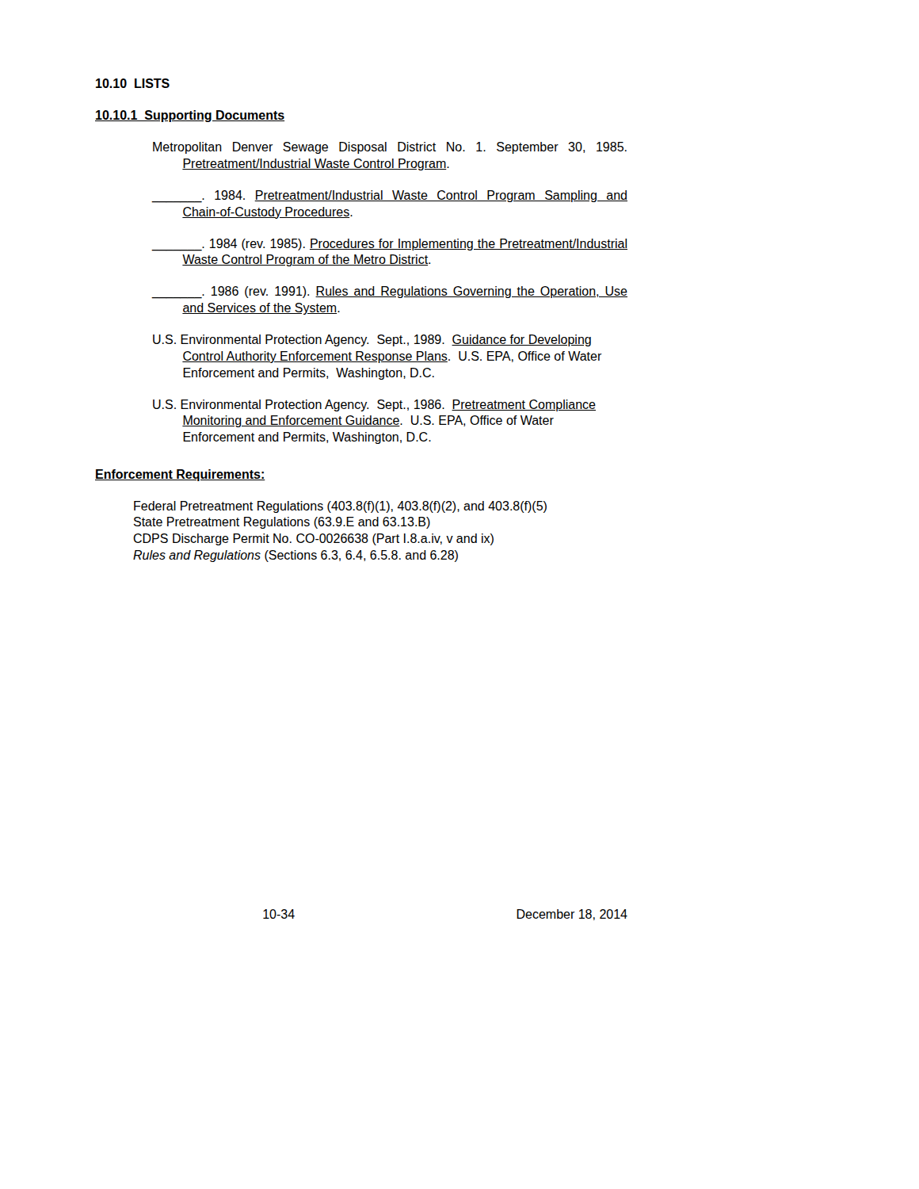10.10 LISTS
10.10.1 Supporting Documents
Metropolitan Denver Sewage Disposal District No. 1. September 30, 1985. Pretreatment/Industrial Waste Control Program.
_______. 1984. Pretreatment/Industrial Waste Control Program Sampling and Chain-of-Custody Procedures.
_______. 1984 (rev. 1985). Procedures for Implementing the Pretreatment/Industrial Waste Control Program of the Metro District.
_______. 1986 (rev. 1991). Rules and Regulations Governing the Operation, Use and Services of the System.
U.S. Environmental Protection Agency. Sept., 1989. Guidance for Developing Control Authority Enforcement Response Plans. U.S. EPA, Office of Water Enforcement and Permits, Washington, D.C.
U.S. Environmental Protection Agency. Sept., 1986. Pretreatment Compliance Monitoring and Enforcement Guidance. U.S. EPA, Office of Water Enforcement and Permits, Washington, D.C.
Enforcement Requirements:
Federal Pretreatment Regulations (403.8(f)(1), 403.8(f)(2), and 403.8(f)(5)
State Pretreatment Regulations (63.9.E and 63.13.B)
CDPS Discharge Permit No. CO-0026638 (Part I.8.a.iv, v and ix)
Rules and Regulations (Sections 6.3, 6.4, 6.5.8. and 6.28)
10-34 December 18, 2014